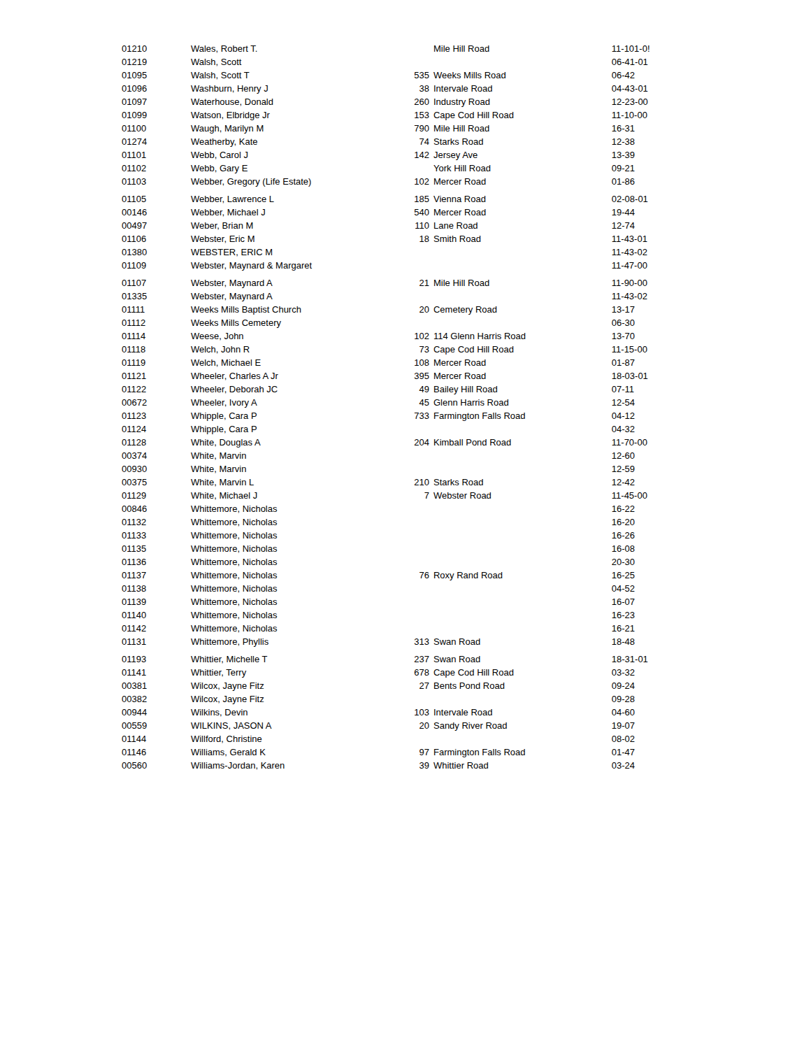| 01210 | Wales, Robert T. | Mile Hill Road | 11-101-0! |
| 01219 | Walsh, Scott | | 06-41-01 |
| 01095 | Walsh, Scott T | 535 Weeks Mills Road | 06-42 |
| 01096 | Washburn, Henry J | 38 Intervale Road | 04-43-01 |
| 01097 | Waterhouse, Donald | 260 Industry Road | 12-23-00 |
| 01099 | Watson, Elbridge Jr | 153 Cape Cod Hill Road | 11-10-00 |
| 01100 | Waugh, Marilyn M | 790 Mile Hill Road | 16-31 |
| 01274 | Weatherby, Kate | 74 Starks Road | 12-38 |
| 01101 | Webb, Carol J | 142 Jersey Ave | 13-39 |
| 01102 | Webb, Gary E | York Hill Road | 09-21 |
| 01103 | Webber, Gregory (Life Estate) | 102 Mercer Road | 01-86 |
| 01105 | Webber, Lawrence L | 185 Vienna Road | 02-08-01 |
| 00146 | Webber, Michael J | 540 Mercer Road | 19-44 |
| 00497 | Weber, Brian M | 110 Lane Road | 12-74 |
| 01106 | Webster, Eric M | 18 Smith Road | 11-43-01 |
| 01380 | WEBSTER, ERIC M | | 11-43-02 |
| 01109 | Webster, Maynard & Margaret | | 11-47-00 |
| 01107 | Webster, Maynard A | 21 Mile Hill Road | 11-90-00 |
| 01335 | Webster, Maynard A | | 11-43-02 |
| 01111 | Weeks Mills Baptist Church | 20 Cemetery Road | 13-17 |
| 01112 | Weeks Mills Cemetery | | 06-30 |
| 01114 | Weese, John | 102 114 Glenn Harris Road | 13-70 |
| 01118 | Welch, John R | 73 Cape Cod Hill Road | 11-15-00 |
| 01119 | Welch, Michael E | 108 Mercer Road | 01-87 |
| 01121 | Wheeler, Charles A Jr | 395 Mercer Road | 18-03-01 |
| 01122 | Wheeler, Deborah JC | 49 Bailey Hill Road | 07-11 |
| 00672 | Wheeler, Ivory A | 45 Glenn Harris Road | 12-54 |
| 01123 | Whipple, Cara P | 733 Farmington Falls Road | 04-12 |
| 01124 | Whipple, Cara P | | 04-32 |
| 01128 | White, Douglas A | 204 Kimball Pond Road | 11-70-00 |
| 00374 | White, Marvin | | 12-60 |
| 00930 | White, Marvin | | 12-59 |
| 00375 | White, Marvin L | 210 Starks Road | 12-42 |
| 01129 | White, Michael J | 7 Webster Road | 11-45-00 |
| 00846 | Whittemore, Nicholas | | 16-22 |
| 01132 | Whittemore, Nicholas | | 16-20 |
| 01133 | Whittemore, Nicholas | | 16-26 |
| 01135 | Whittemore, Nicholas | | 16-08 |
| 01136 | Whittemore, Nicholas | | 20-30 |
| 01137 | Whittemore, Nicholas | 76 Roxy Rand Road | 16-25 |
| 01138 | Whittemore, Nicholas | | 04-52 |
| 01139 | Whittemore, Nicholas | | 16-07 |
| 01140 | Whittemore, Nicholas | | 16-23 |
| 01142 | Whittemore, Nicholas | | 16-21 |
| 01131 | Whittemore, Phyllis | 313 Swan Road | 18-48 |
| 01193 | Whittier, Michelle T | 237 Swan Road | 18-31-01 |
| 01141 | Whittier, Terry | 678 Cape Cod Hill Road | 03-32 |
| 00381 | Wilcox, Jayne Fitz | 27 Bents Pond Road | 09-24 |
| 00382 | Wilcox, Jayne Fitz | | 09-28 |
| 00944 | Wilkins, Devin | 103 Intervale Road | 04-60 |
| 00559 | WILKINS, JASON A | 20 Sandy River Road | 19-07 |
| 01144 | Willford, Christine | | 08-02 |
| 01146 | Williams, Gerald K | 97 Farmington Falls Road | 01-47 |
| 00560 | Williams-Jordan, Karen | 39 Whittier Road | 03-24 |